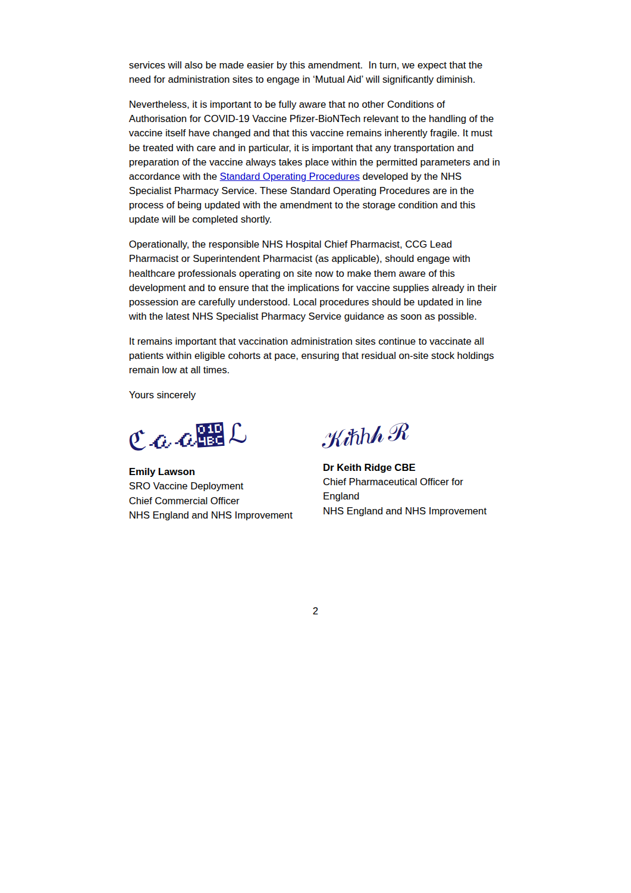services will also be made easier by this amendment. In turn, we expect that the need for administration sites to engage in ‘Mutual Aid’ will significantly diminish.
Nevertheless, it is important to be fully aware that no other Conditions of Authorisation for COVID-19 Vaccine Pfizer-BioNTech relevant to the handling of the vaccine itself have changed and that this vaccine remains inherently fragile. It must be treated with care and in particular, it is important that any transportation and preparation of the vaccine always takes place within the permitted parameters and in accordance with the Standard Operating Procedures developed by the NHS Specialist Pharmacy Service. These Standard Operating Procedures are in the process of being updated with the amendment to the storage condition and this update will be completed shortly.
Operationally, the responsible NHS Hospital Chief Pharmacist, CCG Lead Pharmacist or Superintendent Pharmacist (as applicable), should engage with healthcare professionals operating on site now to make them aware of this development and to ensure that the implications for vaccine supplies already in their possession are carefully understood. Local procedures should be updated in line with the latest NHS Specialist Pharmacy Service guidance as soon as possible.
It remains important that vaccination administration sites continue to vaccinate all patients within eligible cohorts at pace, ensuring that residual on-site stock holdings remain low at all times.
Yours sincerely
| ℭ𝒶𝒶𝒼 ℒ Emily Lawson SRO Vaccine Deployment Chief Commercial Officer NHS England and NHS Improvement | 𝒦𝒾ℏℎ𝒽 ℛ Dr Keith Ridge CBE Chief Pharmaceutical Officer for England NHS England and NHS Improvement |
2